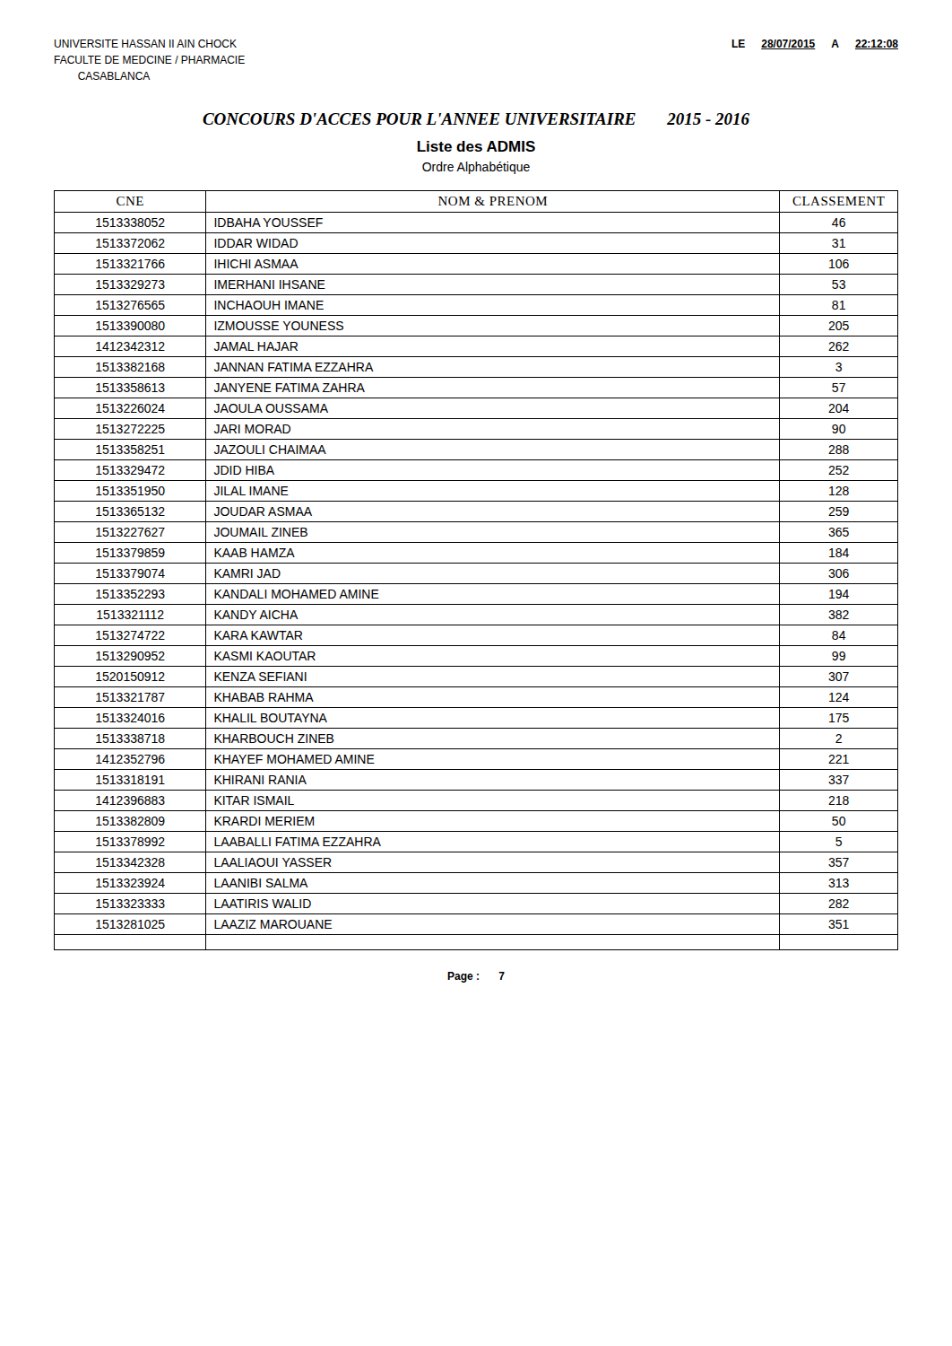UNIVERSITE HASSAN II AIN CHOCK
FACULTE DE MEDCINE / PHARMACIE
CASABLANCA
LE 28/07/2015 A 22:12:08
CONCOURS D'ACCES POUR L'ANNEE UNIVERSITAIRE 2015 - 2016
Liste des ADMIS
Ordre Alphabétique
| CNE | NOM & PRENOM | CLASSEMENT |
| --- | --- | --- |
| 1513338052 | IDBAHA YOUSSEF | 46 |
| 1513372062 | IDDAR WIDAD | 31 |
| 1513321766 | IHICHI ASMAA | 106 |
| 1513329273 | IMERHANI IHSANE | 53 |
| 1513276565 | INCHAOUH IMANE | 81 |
| 1513390080 | IZMOUSSE YOUNESS | 205 |
| 1412342312 | JAMAL HAJAR | 262 |
| 1513382168 | JANNAN FATIMA EZZAHRA | 3 |
| 1513358613 | JANYENE FATIMA ZAHRA | 57 |
| 1513226024 | JAOULA OUSSAMA | 204 |
| 1513272225 | JARI MORAD | 90 |
| 1513358251 | JAZOULI CHAIMAA | 288 |
| 1513329472 | JDID HIBA | 252 |
| 1513351950 | JILAL IMANE | 128 |
| 1513365132 | JOUDAR ASMAA | 259 |
| 1513227627 | JOUMAIL ZINEB | 365 |
| 1513379859 | KAAB HAMZA | 184 |
| 1513379074 | KAMRI JAD | 306 |
| 1513352293 | KANDALI MOHAMED AMINE | 194 |
| 1513321112 | KANDY AICHA | 382 |
| 1513274722 | KARA KAWTAR | 84 |
| 1513290952 | KASMI KAOUTAR | 99 |
| 1520150912 | KENZA SEFIANI | 307 |
| 1513321787 | KHABAB RAHMA | 124 |
| 1513324016 | KHALIL BOUTAYNA | 175 |
| 1513338718 | KHARBOUCH ZINEB | 2 |
| 1412352796 | KHAYEF MOHAMED AMINE | 221 |
| 1513318191 | KHIRANI RANIA | 337 |
| 1412396883 | KITAR ISMAIL | 218 |
| 1513382809 | KRARDI MERIEM | 50 |
| 1513378992 | LAABALLI FATIMA EZZAHRA | 5 |
| 1513342328 | LAALIAOUI YASSER | 357 |
| 1513323924 | LAANIBI SALMA | 313 |
| 1513323333 | LAATIRIS WALID | 282 |
| 1513281025 | LAAZIZ MAROUANE | 351 |
Page : 7